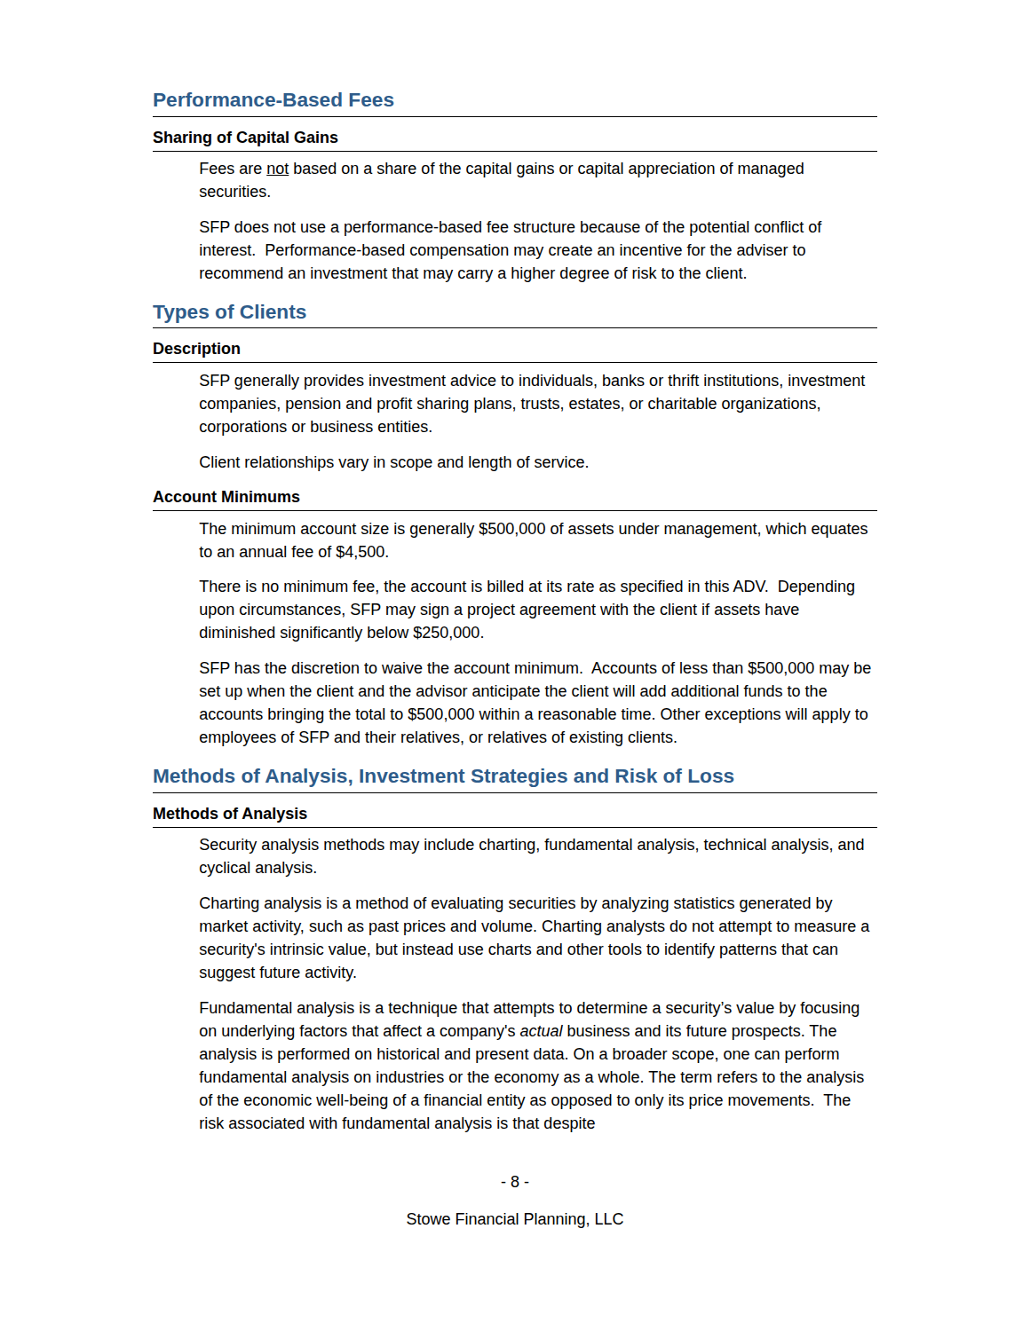Performance-Based Fees
Sharing of Capital Gains
Fees are not based on a share of the capital gains or capital appreciation of managed securities.
SFP does not use a performance-based fee structure because of the potential conflict of interest. Performance-based compensation may create an incentive for the adviser to recommend an investment that may carry a higher degree of risk to the client.
Types of Clients
Description
SFP generally provides investment advice to individuals, banks or thrift institutions, investment companies, pension and profit sharing plans, trusts, estates, or charitable organizations, corporations or business entities.
Client relationships vary in scope and length of service.
Account Minimums
The minimum account size is generally $500,000 of assets under management, which equates to an annual fee of $4,500.
There is no minimum fee, the account is billed at its rate as specified in this ADV. Depending upon circumstances, SFP may sign a project agreement with the client if assets have diminished significantly below $250,000.
SFP has the discretion to waive the account minimum. Accounts of less than $500,000 may be set up when the client and the advisor anticipate the client will add additional funds to the accounts bringing the total to $500,000 within a reasonable time. Other exceptions will apply to employees of SFP and their relatives, or relatives of existing clients.
Methods of Analysis, Investment Strategies and Risk of Loss
Methods of Analysis
Security analysis methods may include charting, fundamental analysis, technical analysis, and cyclical analysis.
Charting analysis is a method of evaluating securities by analyzing statistics generated by market activity, such as past prices and volume. Charting analysts do not attempt to measure a security's intrinsic value, but instead use charts and other tools to identify patterns that can suggest future activity.
Fundamental analysis is a technique that attempts to determine a security’s value by focusing on underlying factors that affect a company's actual business and its future prospects. The analysis is performed on historical and present data. On a broader scope, one can perform fundamental analysis on industries or the economy as a whole. The term refers to the analysis of the economic well-being of a financial entity as opposed to only its price movements. The risk associated with fundamental analysis is that despite
- 8 -
Stowe Financial Planning, LLC